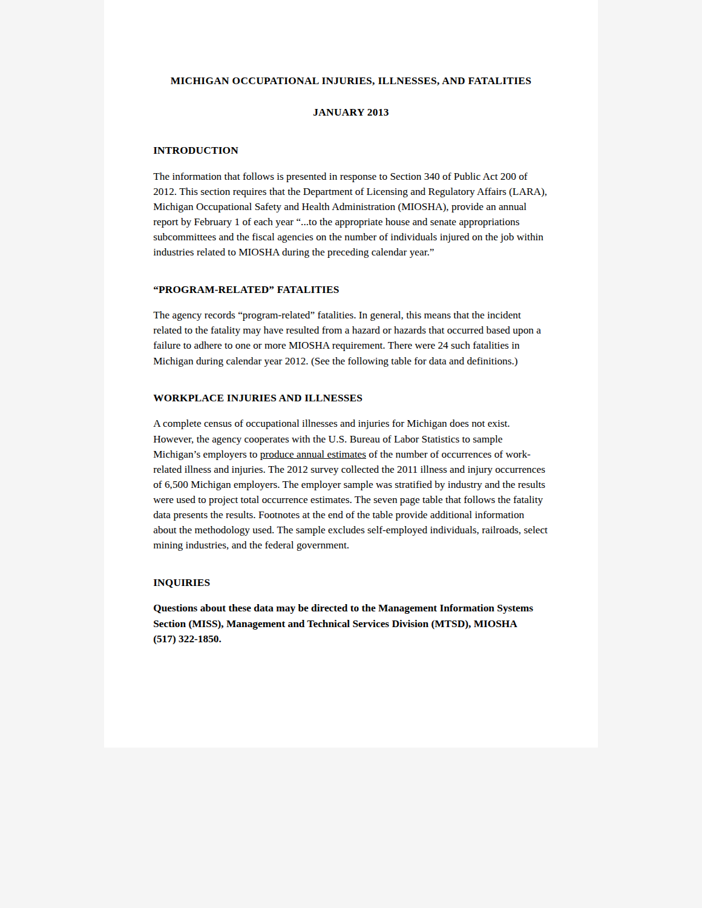MICHIGAN OCCUPATIONAL INJURIES, ILLNESSES, AND FATALITIES JANUARY 2013
INTRODUCTION
The information that follows is presented in response to Section 340 of Public Act 200 of 2012. This section requires that the Department of Licensing and Regulatory Affairs (LARA), Michigan Occupational Safety and Health Administration (MIOSHA), provide an annual report by February 1 of each year “...to the appropriate house and senate appropriations subcommittees and the fiscal agencies on the number of individuals injured on the job within industries related to MIOSHA during the preceding calendar year.”
“PROGRAM-RELATED” FATALITIES
The agency records “program-related” fatalities. In general, this means that the incident related to the fatality may have resulted from a hazard or hazards that occurred based upon a failure to adhere to one or more MIOSHA requirement. There were 24 such fatalities in Michigan during calendar year 2012. (See the following table for data and definitions.)
WORKPLACE INJURIES AND ILLNESSES
A complete census of occupational illnesses and injuries for Michigan does not exist. However, the agency cooperates with the U.S. Bureau of Labor Statistics to sample Michigan’s employers to produce annual estimates of the number of occurrences of work-related illness and injuries. The 2012 survey collected the 2011 illness and injury occurrences of 6,500 Michigan employers. The employer sample was stratified by industry and the results were used to project total occurrence estimates. The seven page table that follows the fatality data presents the results. Footnotes at the end of the table provide additional information about the methodology used. The sample excludes self-employed individuals, railroads, select mining industries, and the federal government.
INQUIRIES
Questions about these data may be directed to the Management Information Systems Section (MISS), Management and Technical Services Division (MTSD), MIOSHA
(517) 322-1850.